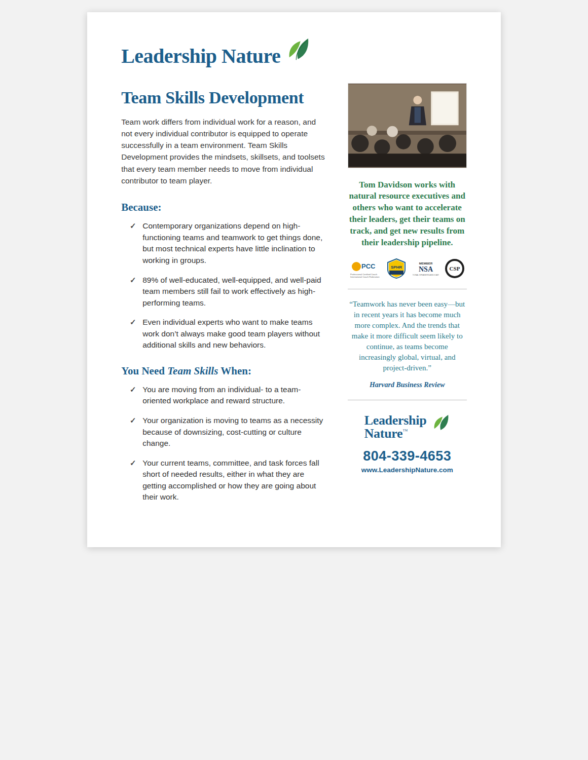Leadership Nature
Team Skills Development
Team work differs from individual work for a reason, and not every individual contributor is equipped to operate successfully in a team environment. Team Skills Development provides the mindsets, skillsets, and toolsets that every team member needs to move from individual contributor to team player.
Because:
Contemporary organizations depend on high-functioning teams and teamwork to get things done, but most technical experts have little inclination to working in groups.
89% of well-educated, well-equipped, and well-paid team members still fail to work effectively as high-performing teams.
Even individual experts who want to make teams work don’t always make good team players without additional skills and new behaviors.
You Need Team Skills When:
You are moving from an individual- to a team-oriented workplace and reward structure.
Your organization is moving to teams as a necessity because of downsizing, cost-cutting or culture change.
Your current teams, committee, and task forces fall short of needed results, either in what they are getting accomplished or how they are going about their work.
Tom Davidson works with natural resource executives and others who want to accelerate their leaders, get their teams on track, and get new results from their leadership pipeline.
PCC Professional Certified Coach International Coach Federation SPHR MEMBER NSA NATIONAL SPEAKERS ASSOCIATION CSP NSA
“Teamwork has never been easy—but in recent years it has become much more complex. And the trends that make it more difficult seem likely to continue, as teams become increasingly global, virtual, and project-driven.” Harvard Business Review
Leadership
Nature™
804-339-4653
www.LeadershipNature.com